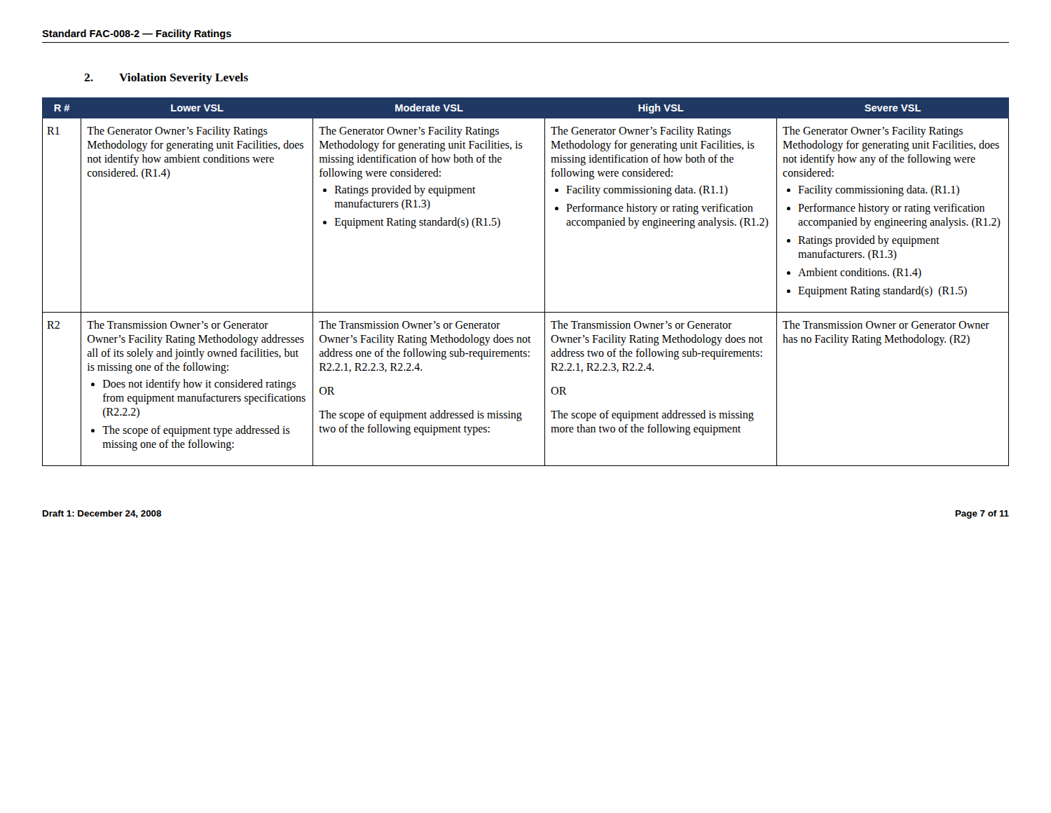Standard FAC-008-2 — Facility Ratings
2. Violation Severity Levels
| R # | Lower VSL | Moderate VSL | High VSL | Severe VSL |
| --- | --- | --- | --- | --- |
| R1 | The Generator Owner’s Facility Ratings Methodology for generating unit Facilities, does not identify how ambient conditions were considered. (R1.4) | The Generator Owner’s Facility Ratings Methodology for generating unit Facilities, is missing identification of how both of the following were considered: Ratings provided by equipment manufacturers (R1.3) Equipment Rating standard(s) (R1.5) | The Generator Owner’s Facility Ratings Methodology for generating unit Facilities, is missing identification of how both of the following were considered: Facility commissioning data. (R1.1) Performance history or rating verification accompanied by engineering analysis. (R1.2) | The Generator Owner’s Facility Ratings Methodology for generating unit Facilities, does not identify how any of the following were considered: Facility commissioning data. (R1.1) Performance history or rating verification accompanied by engineering analysis. (R1.2) Ratings provided by equipment manufacturers. (R1.3) Ambient conditions. (R1.4) Equipment Rating standard(s) (R1.5) |
| R2 | The Transmission Owner’s or Generator Owner’s Facility Rating Methodology addresses all of its solely and jointly owned facilities, but is missing one of the following: Does not identify how it considered ratings from equipment manufacturers specifications (R2.2.2) The scope of equipment type addressed is missing one of the following: | The Transmission Owner’s or Generator Owner’s Facility Rating Methodology does not address one of the following sub-requirements: R2.2.1, R2.2.3, R2.2.4. OR The scope of equipment addressed is missing two of the following equipment types: | The Transmission Owner’s or Generator Owner’s Facility Rating Methodology does not address two of the following sub-requirements: R2.2.1, R2.2.3, R2.2.4. OR The scope of equipment addressed is missing more than two of the following equipment | The Transmission Owner or Generator Owner has no Facility Rating Methodology. (R2) |
Draft 1: December 24, 2008 Page 7 of 11